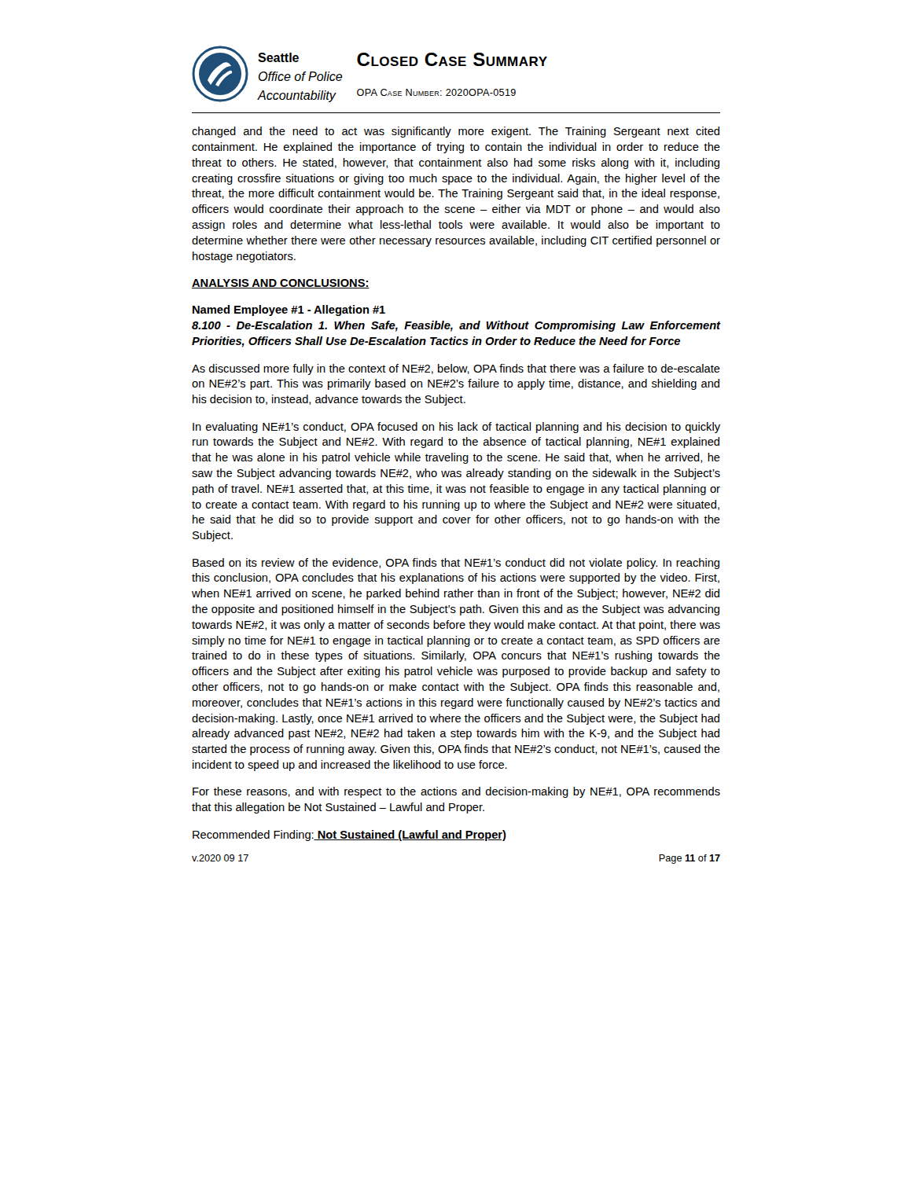Seattle
Office of Police
Accountability
Closed Case Summary
OPA Case Number: 2020OPA-0519
changed and the need to act was significantly more exigent. The Training Sergeant next cited containment. He explained the importance of trying to contain the individual in order to reduce the threat to others. He stated, however, that containment also had some risks along with it, including creating crossfire situations or giving too much space to the individual. Again, the higher level of the threat, the more difficult containment would be. The Training Sergeant said that, in the ideal response, officers would coordinate their approach to the scene – either via MDT or phone – and would also assign roles and determine what less-lethal tools were available. It would also be important to determine whether there were other necessary resources available, including CIT certified personnel or hostage negotiators.
ANALYSIS AND CONCLUSIONS:
Named Employee #1 - Allegation #1
8.100 - De-Escalation 1. When Safe, Feasible, and Without Compromising Law Enforcement Priorities, Officers Shall Use De-Escalation Tactics in Order to Reduce the Need for Force
As discussed more fully in the context of NE#2, below, OPA finds that there was a failure to de-escalate on NE#2’s part. This was primarily based on NE#2’s failure to apply time, distance, and shielding and his decision to, instead, advance towards the Subject.
In evaluating NE#1’s conduct, OPA focused on his lack of tactical planning and his decision to quickly run towards the Subject and NE#2. With regard to the absence of tactical planning, NE#1 explained that he was alone in his patrol vehicle while traveling to the scene. He said that, when he arrived, he saw the Subject advancing towards NE#2, who was already standing on the sidewalk in the Subject’s path of travel. NE#1 asserted that, at this time, it was not feasible to engage in any tactical planning or to create a contact team. With regard to his running up to where the Subject and NE#2 were situated, he said that he did so to provide support and cover for other officers, not to go hands-on with the Subject.
Based on its review of the evidence, OPA finds that NE#1’s conduct did not violate policy. In reaching this conclusion, OPA concludes that his explanations of his actions were supported by the video. First, when NE#1 arrived on scene, he parked behind rather than in front of the Subject; however, NE#2 did the opposite and positioned himself in the Subject’s path. Given this and as the Subject was advancing towards NE#2, it was only a matter of seconds before they would make contact. At that point, there was simply no time for NE#1 to engage in tactical planning or to create a contact team, as SPD officers are trained to do in these types of situations. Similarly, OPA concurs that NE#1’s rushing towards the officers and the Subject after exiting his patrol vehicle was purposed to provide backup and safety to other officers, not to go hands-on or make contact with the Subject. OPA finds this reasonable and, moreover, concludes that NE#1’s actions in this regard were functionally caused by NE#2’s tactics and decision-making. Lastly, once NE#1 arrived to where the officers and the Subject were, the Subject had already advanced past NE#2, NE#2 had taken a step towards him with the K-9, and the Subject had started the process of running away. Given this, OPA finds that NE#2’s conduct, not NE#1’s, caused the incident to speed up and increased the likelihood to use force.
For these reasons, and with respect to the actions and decision-making by NE#1, OPA recommends that this allegation be Not Sustained – Lawful and Proper.
Recommended Finding: Not Sustained (Lawful and Proper)
v.2020 09 17 Page 11 of 17